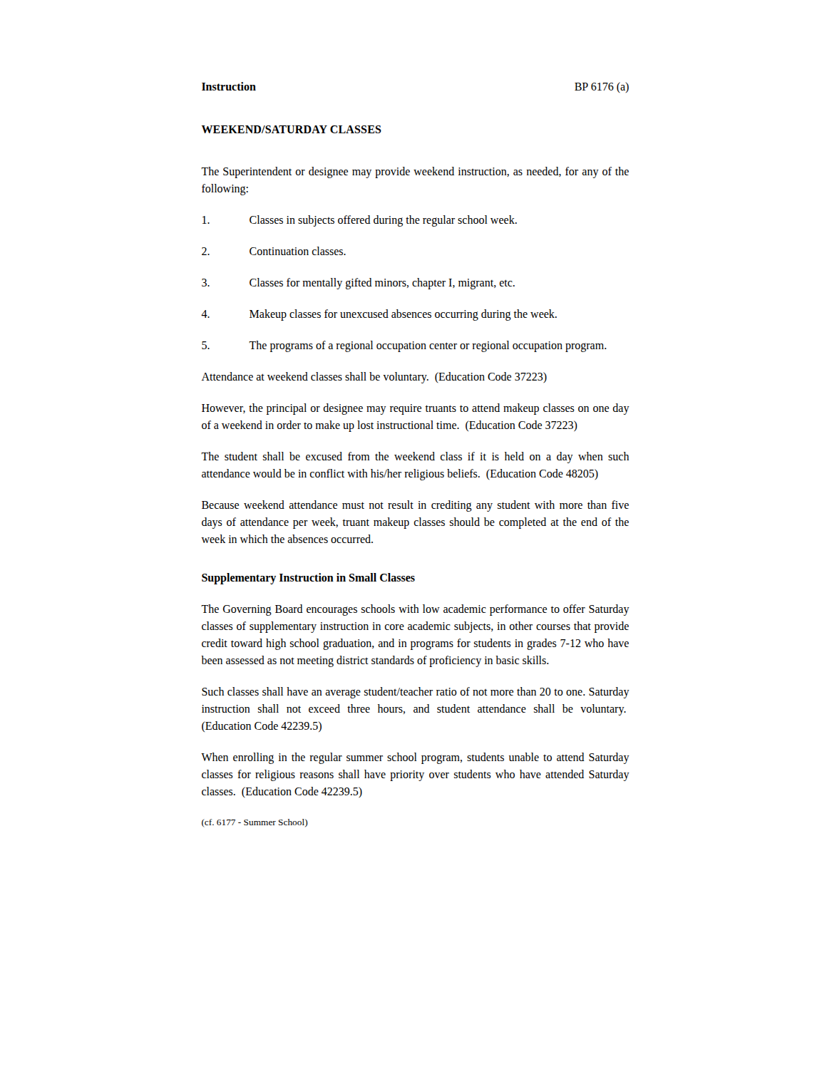Instruction BP 6176 (a)
WEEKEND/SATURDAY CLASSES
The Superintendent or designee may provide weekend instruction, as needed, for any of the following:
1. Classes in subjects offered during the regular school week.
2. Continuation classes.
3. Classes for mentally gifted minors, chapter I, migrant, etc.
4. Makeup classes for unexcused absences occurring during the week.
5. The programs of a regional occupation center or regional occupation program.
Attendance at weekend classes shall be voluntary. (Education Code 37223)
However, the principal or designee may require truants to attend makeup classes on one day of a weekend in order to make up lost instructional time. (Education Code 37223)
The student shall be excused from the weekend class if it is held on a day when such attendance would be in conflict with his/her religious beliefs. (Education Code 48205)
Because weekend attendance must not result in crediting any student with more than five days of attendance per week, truant makeup classes should be completed at the end of the week in which the absences occurred.
Supplementary Instruction in Small Classes
The Governing Board encourages schools with low academic performance to offer Saturday classes of supplementary instruction in core academic subjects, in other courses that provide credit toward high school graduation, and in programs for students in grades 7-12 who have been assessed as not meeting district standards of proficiency in basic skills.
Such classes shall have an average student/teacher ratio of not more than 20 to one. Saturday instruction shall not exceed three hours, and student attendance shall be voluntary. (Education Code 42239.5)
When enrolling in the regular summer school program, students unable to attend Saturday classes for religious reasons shall have priority over students who have attended Saturday classes. (Education Code 42239.5)
(cf. 6177 - Summer School)